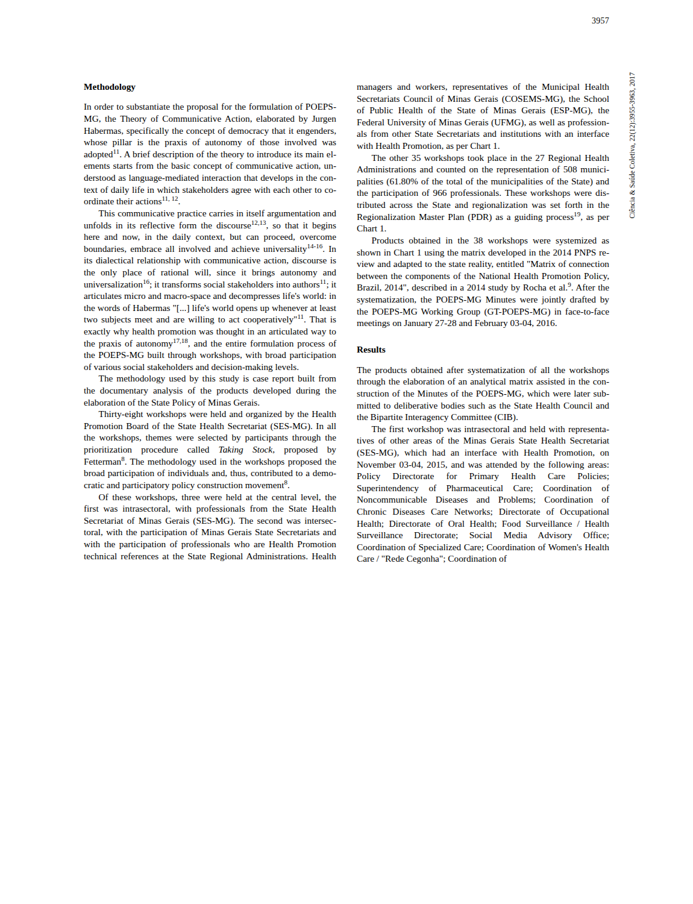3957
Ciência & Saúde Coletiva, 22(12):3955-3963, 2017
Methodology
In order to substantiate the proposal for the formulation of POEPS-MG, the Theory of Communicative Action, elaborated by Jurgen Habermas, specifically the concept of democracy that it engenders, whose pillar is the praxis of autonomy of those involved was adopted11. A brief description of the theory to introduce its main elements starts from the basic concept of communicative action, understood as language-mediated interaction that develops in the context of daily life in which stakeholders agree with each other to coordinate their actions11, 12.
This communicative practice carries in itself argumentation and unfolds in its reflective form the discourse12,13, so that it begins here and now, in the daily context, but can proceed, overcome boundaries, embrace all involved and achieve universality14-16. In its dialectical relationship with communicative action, discourse is the only place of rational will, since it brings autonomy and universalization16; it transforms social stakeholders into authors11; it articulates micro and macro-space and decompresses life's world: in the words of Habermas "[...] life's world opens up whenever at least two subjects meet and are willing to act cooperatively"11. That is exactly why health promotion was thought in an articulated way to the praxis of autonomy17,18, and the entire formulation process of the POEPS-MG built through workshops, with broad participation of various social stakeholders and decision-making levels.
The methodology used by this study is case report built from the documentary analysis of the products developed during the elaboration of the State Policy of Minas Gerais.
Thirty-eight workshops were held and organized by the Health Promotion Board of the State Health Secretariat (SES-MG). In all the workshops, themes were selected by participants through the prioritization procedure called Taking Stock, proposed by Fetterman8. The methodology used in the workshops proposed the broad participation of individuals and, thus, contributed to a democratic and participatory policy construction movement8.
Of these workshops, three were held at the central level, the first was intrasectoral, with professionals from the State Health Secretariat of Minas Gerais (SES-MG). The second was intersectoral, with the participation of Minas Gerais State Secretariats and with the participation of professionals who are Health Promotion technical references at the State Regional Administrations. Health managers and workers, representatives of the Municipal Health Secretariats Council of Minas Gerais (COSEMS-MG), the School of Public Health of the State of Minas Gerais (ESP-MG), the Federal University of Minas Gerais (UFMG), as well as professionals from other State Secretariats and institutions with an interface with Health Promotion, as per Chart 1.
The other 35 workshops took place in the 27 Regional Health Administrations and counted on the representation of 508 municipalities (61.80% of the total of the municipalities of the State) and the participation of 966 professionals. These workshops were distributed across the State and regionalization was set forth in the Regionalization Master Plan (PDR) as a guiding process19, as per Chart 1.
Products obtained in the 38 workshops were systemized as shown in Chart 1 using the matrix developed in the 2014 PNPS review and adapted to the state reality, entitled "Matrix of connection between the components of the National Health Promotion Policy, Brazil, 2014", described in a 2014 study by Rocha et al.9. After the systematization, the POEPS-MG Minutes were jointly drafted by the POEPS-MG Working Group (GT-POEPS-MG) in face-to-face meetings on January 27-28 and February 03-04, 2016.
Results
The products obtained after systematization of all the workshops through the elaboration of an analytical matrix assisted in the construction of the Minutes of the POEPS-MG, which were later submitted to deliberative bodies such as the State Health Council and the Bipartite Interagency Committee (CIB).
The first workshop was intrasectoral and held with representatives of other areas of the Minas Gerais State Health Secretariat (SES-MG), which had an interface with Health Promotion, on November 03-04, 2015, and was attended by the following areas: Policy Directorate for Primary Health Care Policies; Superintendency of Pharmaceutical Care; Coordination of Noncommunicable Diseases and Problems; Coordination of Chronic Diseases Care Networks; Directorate of Occupational Health; Directorate of Oral Health; Food Surveillance / Health Surveillance Directorate; Social Media Advisory Office; Coordination of Specialized Care; Coordination of Women's Health Care / "Rede Cegonha"; Coordination of